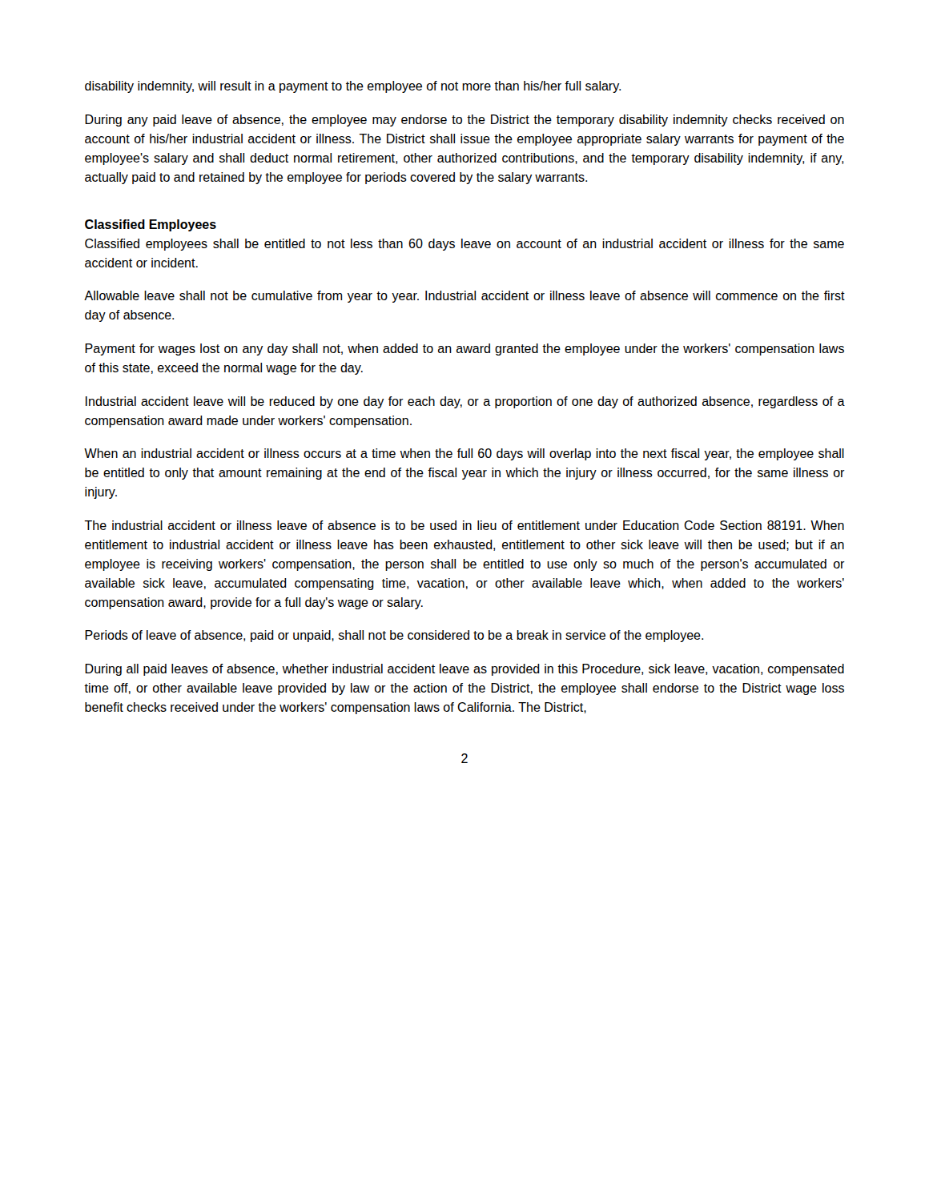disability indemnity, will result in a payment to the employee of not more than his/her full salary.
During any paid leave of absence, the employee may endorse to the District the temporary disability indemnity checks received on account of his/her industrial accident or illness. The District shall issue the employee appropriate salary warrants for payment of the employee's salary and shall deduct normal retirement, other authorized contributions, and the temporary disability indemnity, if any, actually paid to and retained by the employee for periods covered by the salary warrants.
Classified Employees
Classified employees shall be entitled to not less than 60 days leave on account of an industrial accident or illness for the same accident or incident.
Allowable leave shall not be cumulative from year to year. Industrial accident or illness leave of absence will commence on the first day of absence.
Payment for wages lost on any day shall not, when added to an award granted the employee under the workers' compensation laws of this state, exceed the normal wage for the day.
Industrial accident leave will be reduced by one day for each day, or a proportion of one day of authorized absence, regardless of a compensation award made under workers' compensation.
When an industrial accident or illness occurs at a time when the full 60 days will overlap into the next fiscal year, the employee shall be entitled to only that amount remaining at the end of the fiscal year in which the injury or illness occurred, for the same illness or injury.
The industrial accident or illness leave of absence is to be used in lieu of entitlement under Education Code Section 88191. When entitlement to industrial accident or illness leave has been exhausted, entitlement to other sick leave will then be used; but if an employee is receiving workers' compensation, the person shall be entitled to use only so much of the person's accumulated or available sick leave, accumulated compensating time, vacation, or other available leave which, when added to the workers' compensation award, provide for a full day's wage or salary.
Periods of leave of absence, paid or unpaid, shall not be considered to be a break in service of the employee.
During all paid leaves of absence, whether industrial accident leave as provided in this Procedure, sick leave, vacation, compensated time off, or other available leave provided by law or the action of the District, the employee shall endorse to the District wage loss benefit checks received under the workers' compensation laws of California. The District,
2